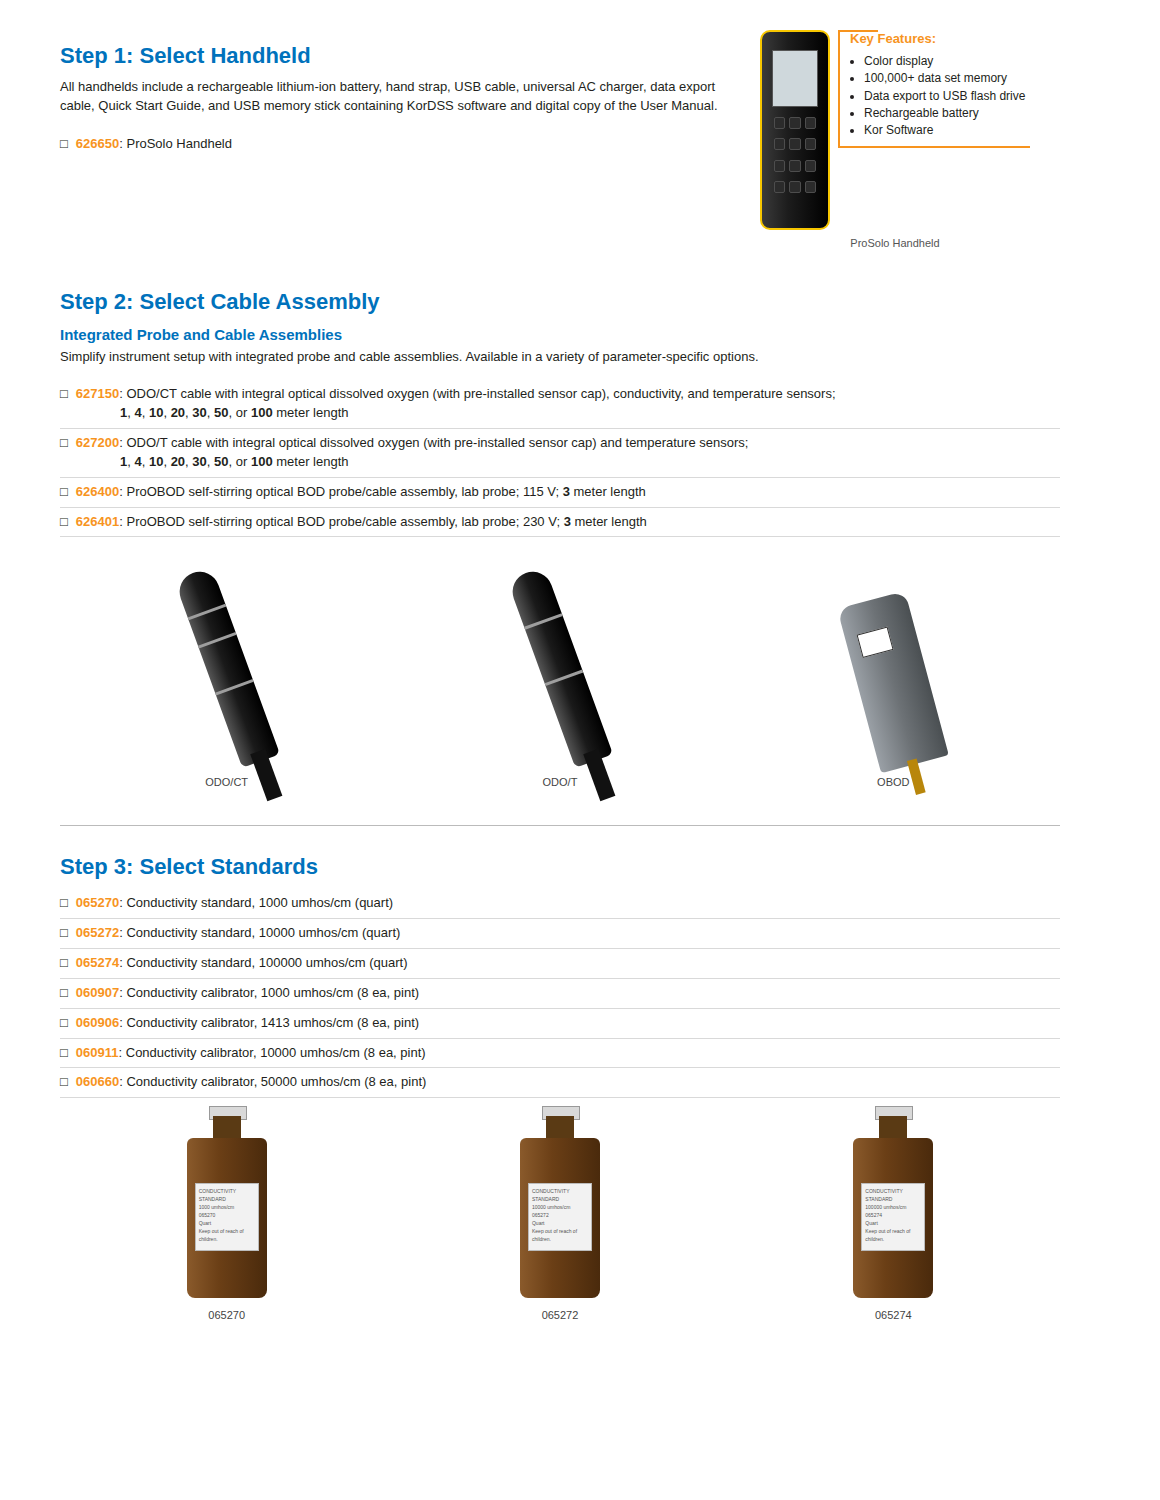Key Features:
Color display
100,000+ data set memory
Data export to USB flash drive
Rechargeable battery
Kor Software
ProSolo Handheld
Step 1: Select Handheld
All handhelds include a rechargeable lithium-ion battery, hand strap, USB cable, universal AC charger, data export cable, Quick Start Guide, and USB memory stick containing KorDSS software and digital copy of the User Manual.
626650: ProSolo Handheld
Step 2: Select Cable Assembly
Integrated Probe and Cable Assemblies
Simplify instrument setup with integrated probe and cable assemblies. Available in a variety of parameter-specific options.
627150: ODO/CT cable with integral optical dissolved oxygen (with pre-installed sensor cap), conductivity, and temperature sensors; 1, 4, 10, 20, 30, 50, or 100 meter length
627200: ODO/T cable with integral optical dissolved oxygen (with pre-installed sensor cap) and temperature sensors; 1, 4, 10, 20, 30, 50, or 100 meter length
626400: ProOBOD self-stirring optical BOD probe/cable assembly, lab probe; 115 V; 3 meter length
626401: ProOBOD self-stirring optical BOD probe/cable assembly, lab probe; 230 V; 3 meter length
ODO/CT
ODO/T
OBOD
Step 3: Select Standards
065270: Conductivity standard, 1000 umhos/cm (quart)
065272: Conductivity standard, 10000 umhos/cm (quart)
065274: Conductivity standard, 100000 umhos/cm (quart)
060907: Conductivity calibrator, 1000 umhos/cm (8 ea, pint)
060906: Conductivity calibrator, 1413 umhos/cm (8 ea, pint)
060911: Conductivity calibrator, 10000 umhos/cm (8 ea, pint)
060660: Conductivity calibrator, 50000 umhos/cm (8 ea, pint)
CONDUCTIVITY STANDARD
1000 umhos/cm
065270
Quart
Keep out of reach of children.
065270
CONDUCTIVITY STANDARD
10000 umhos/cm
065272
Quart
Keep out of reach of children.
065272
CONDUCTIVITY STANDARD
100000 umhos/cm
065274
Quart
Keep out of reach of children.
065274